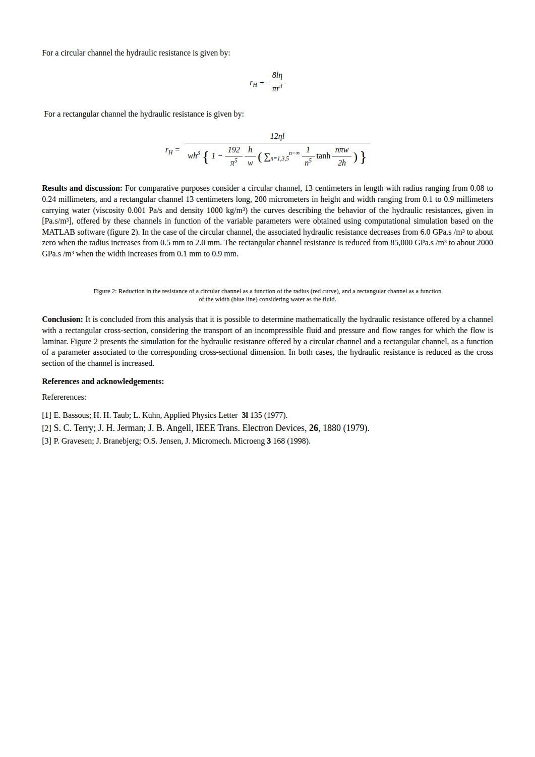For a circular channel the hydraulic resistance is given by:
rH = 8lη πr4
For a rectangular channel the hydraulic resistance is given by:
rH = 12ηl wh3 { 1 − 192 π5 h w ( ∑n=1,3,5n=∞ 1 n5 tanh nπw 2h ) }
Results and discussion: For comparative purposes consider a circular channel, 13 centimeters in length with radius ranging from 0.08 to 0.24 millimeters, and a rectangular channel 13 centimeters long, 200 micrometers in height and width ranging from 0.1 to 0.9 millimeters carrying water (viscosity 0.001 Pa/s and density 1000 kg/m³) the curves describing the behavior of the hydraulic resistances, given in [Pa.s/m³], offered by these channels in function of the variable parameters were obtained using computational simulation based on the MATLAB software (figure 2). In the case of the circular channel, the associated hydraulic resistance decreases from 6.0 GPa.s /m³ to about zero when the radius increases from 0.5 mm to 2.0 mm. The rectangular channel resistance is reduced from 85,000 GPa.s /m³ to about 2000 GPa.s /m³ when the width increases from 0.1 mm to 0.9 mm.
Figure 2: Reduction in the resistance of a circular channel as a function of the radius (red curve), and a rectangular channel as a function of the width (blue line) considering water as the fluid.
Conclusion: It is concluded from this analysis that it is possible to determine mathematically the hydraulic resistance offered by a channel with a rectangular cross-section, considering the transport of an incompressible fluid and pressure and flow ranges for which the flow is laminar. Figure 2 presents the simulation for the hydraulic resistance offered by a circular channel and a rectangular channel, as a function of a parameter associated to the corresponding cross-sectional dimension. In both cases, the hydraulic resistance is reduced as the cross section of the channel is increased.
References and acknowledgements:
Refererences:
[1] E. Bassous; H. H. Taub; L. Kuhn, Applied Physics Letter 3l 135 (1977).
[2] S. C. Terry; J. H. Jerman; J. B. Angell, IEEE Trans. Electron Devices, 26, 1880 (1979).
[3] P. Gravesen; J. Branebjerg; O.S. Jensen, J. Micromech. Microeng 3 168 (1998).